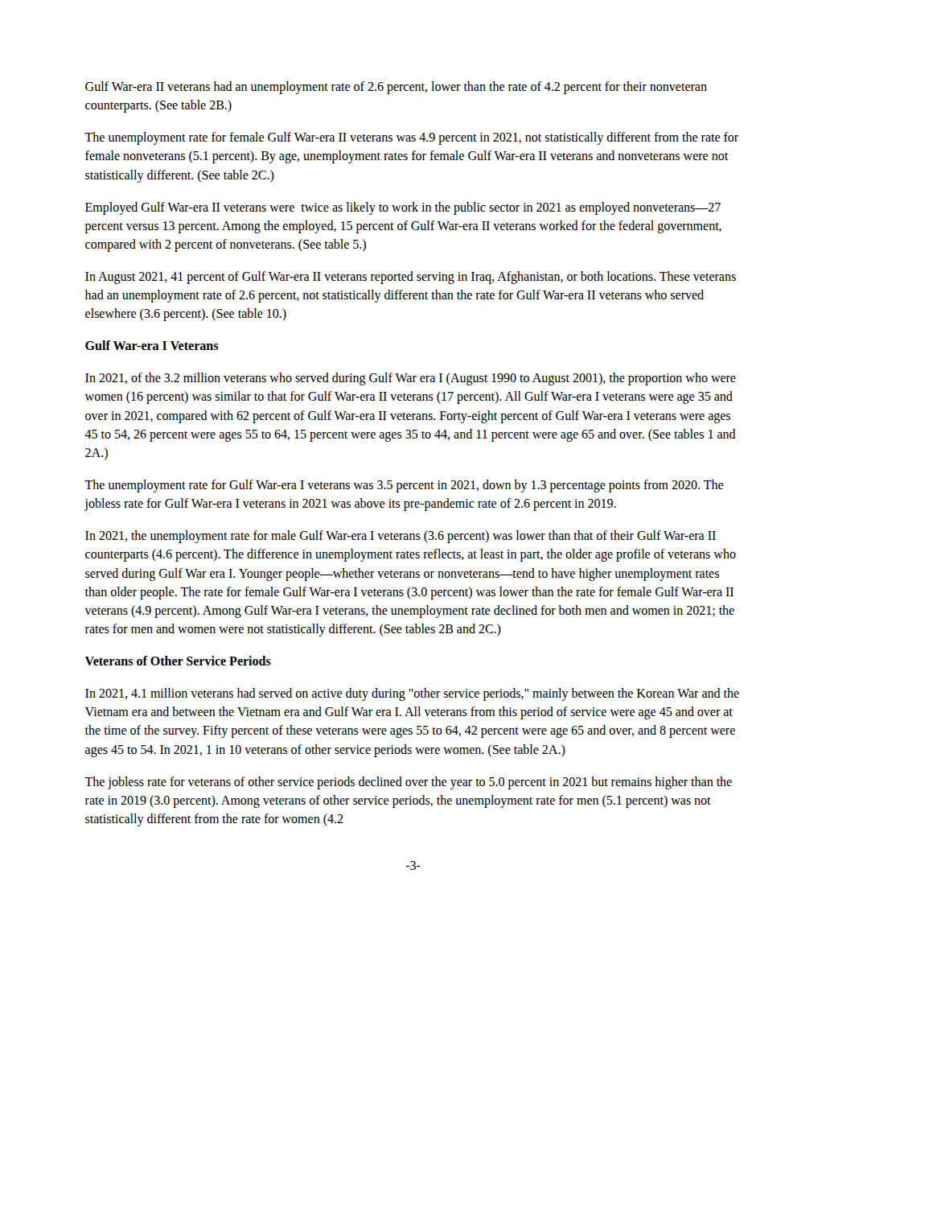Gulf War-era II veterans had an unemployment rate of 2.6 percent, lower than the rate of 4.2 percent for their nonveteran counterparts. (See table 2B.)
The unemployment rate for female Gulf War-era II veterans was 4.9 percent in 2021, not statistically different from the rate for female nonveterans (5.1 percent). By age, unemployment rates for female Gulf War-era II veterans and nonveterans were not statistically different. (See table 2C.)
Employed Gulf War-era II veterans were twice as likely to work in the public sector in 2021 as employed nonveterans—27 percent versus 13 percent. Among the employed, 15 percent of Gulf War-era II veterans worked for the federal government, compared with 2 percent of nonveterans. (See table 5.)
In August 2021, 41 percent of Gulf War-era II veterans reported serving in Iraq, Afghanistan, or both locations. These veterans had an unemployment rate of 2.6 percent, not statistically different than the rate for Gulf War-era II veterans who served elsewhere (3.6 percent). (See table 10.)
Gulf War-era I Veterans
In 2021, of the 3.2 million veterans who served during Gulf War era I (August 1990 to August 2001), the proportion who were women (16 percent) was similar to that for Gulf War-era II veterans (17 percent). All Gulf War-era I veterans were age 35 and over in 2021, compared with 62 percent of Gulf War-era II veterans. Forty-eight percent of Gulf War-era I veterans were ages 45 to 54, 26 percent were ages 55 to 64, 15 percent were ages 35 to 44, and 11 percent were age 65 and over. (See tables 1 and 2A.)
The unemployment rate for Gulf War-era I veterans was 3.5 percent in 2021, down by 1.3 percentage points from 2020. The jobless rate for Gulf War-era I veterans in 2021 was above its pre-pandemic rate of 2.6 percent in 2019.
In 2021, the unemployment rate for male Gulf War-era I veterans (3.6 percent) was lower than that of their Gulf War-era II counterparts (4.6 percent). The difference in unemployment rates reflects, at least in part, the older age profile of veterans who served during Gulf War era I. Younger people—whether veterans or nonveterans—tend to have higher unemployment rates than older people. The rate for female Gulf War-era I veterans (3.0 percent) was lower than the rate for female Gulf War-era II veterans (4.9 percent). Among Gulf War-era I veterans, the unemployment rate declined for both men and women in 2021; the rates for men and women were not statistically different. (See tables 2B and 2C.)
Veterans of Other Service Periods
In 2021, 4.1 million veterans had served on active duty during "other service periods," mainly between the Korean War and the Vietnam era and between the Vietnam era and Gulf War era I. All veterans from this period of service were age 45 and over at the time of the survey. Fifty percent of these veterans were ages 55 to 64, 42 percent were age 65 and over, and 8 percent were ages 45 to 54. In 2021, 1 in 10 veterans of other service periods were women. (See table 2A.)
The jobless rate for veterans of other service periods declined over the year to 5.0 percent in 2021 but remains higher than the rate in 2019 (3.0 percent). Among veterans of other service periods, the unemployment rate for men (5.1 percent) was not statistically different from the rate for women (4.2
-3-